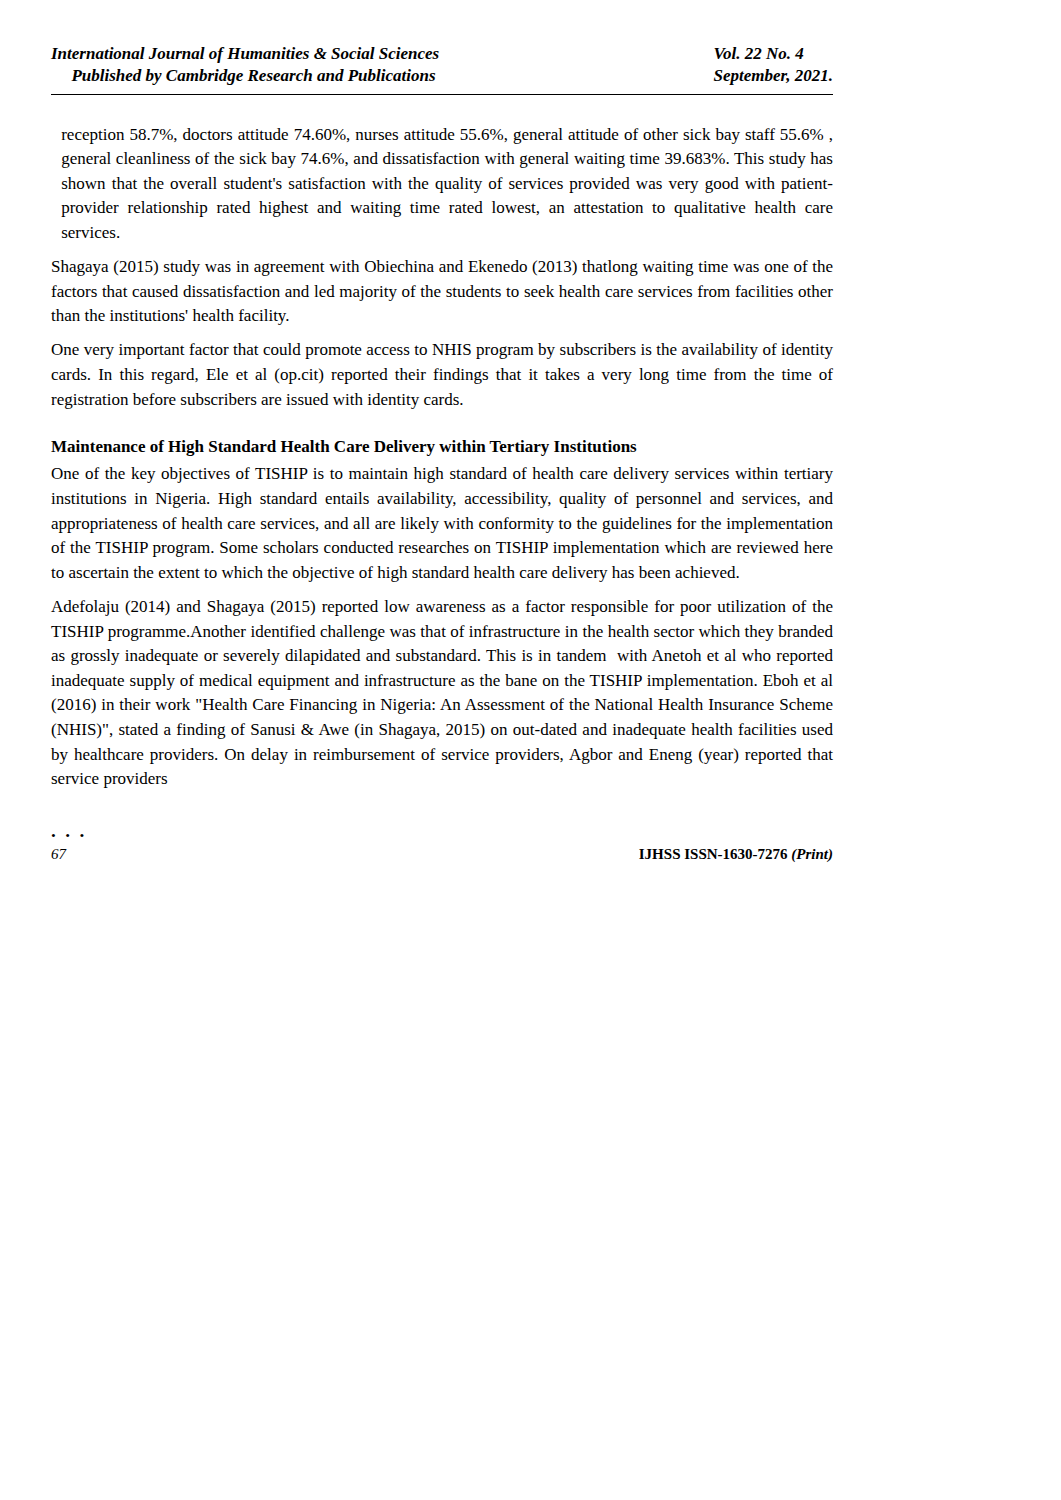International Journal of Humanities & Social Sciences Published by Cambridge Research and Publications
Vol. 22 No. 4
September, 2021.
reception 58.7%, doctors attitude 74.60%, nurses attitude 55.6%, general attitude of other sick bay staff 55.6% , general cleanliness of the sick bay 74.6%, and dissatisfaction with general waiting time 39.683%. This study has shown that the overall student's satisfaction with the quality of services provided was very good with patient-provider relationship rated highest and waiting time rated lowest, an attestation to qualitative health care services.
Shagaya (2015) study was in agreement with Obiechina and Ekenedo (2013) thatlong waiting time was one of the factors that caused dissatisfaction and led majority of the students to seek health care services from facilities other than the institutions' health facility.
One very important factor that could promote access to NHIS program by subscribers is the availability of identity cards. In this regard, Ele et al (op.cit) reported their findings that it takes a very long time from the time of registration before subscribers are issued with identity cards.
Maintenance of High Standard Health Care Delivery within Tertiary Institutions
One of the key objectives of TISHIP is to maintain high standard of health care delivery services within tertiary institutions in Nigeria. High standard entails availability, accessibility, quality of personnel and services, and appropriateness of health care services, and all are likely with conformity to the guidelines for the implementation of the TISHIP program. Some scholars conducted researches on TISHIP implementation which are reviewed here to ascertain the extent to which the objective of high standard health care delivery has been achieved.
Adefolaju (2014) and Shagaya (2015) reported low awareness as a factor responsible for poor utilization of the TISHIP programme.Another identified challenge was that of infrastructure in the health sector which they branded as grossly inadequate or severely dilapidated and substandard. This is in tandem with Anetoh et al who reported inadequate supply of medical equipment and infrastructure as the bane on the TISHIP implementation. Eboh et al (2016) in their work "Health Care Financing in Nigeria: An Assessment of the National Health Insurance Scheme (NHIS)", stated a finding of Sanusi & Awe (in Shagaya, 2015) on out-dated and inadequate health facilities used by healthcare providers. On delay in reimbursement of service providers, Agbor and Eneng (year) reported that service providers
• • • 67
IJHSS ISSN-1630-7276 (Print)